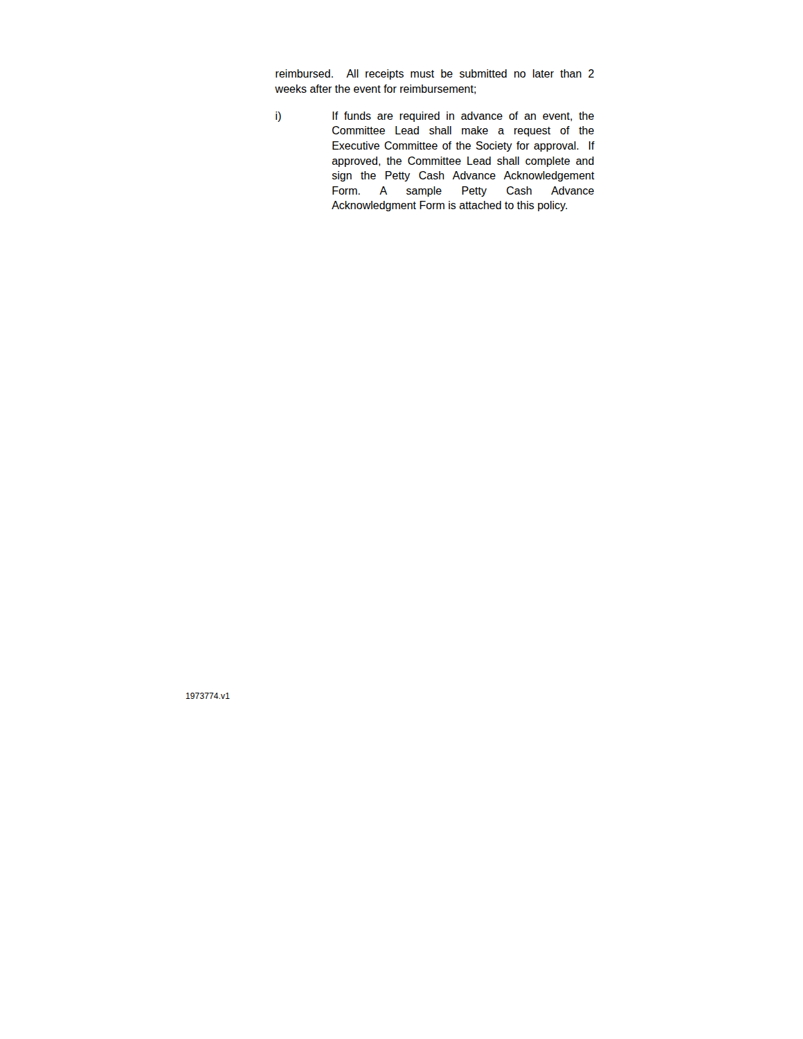reimbursed. All receipts must be submitted no later than 2 weeks after the event for reimbursement;
i)
If funds are required in advance of an event, the Committee Lead shall make a request of the Executive Committee of the Society for approval. If approved, the Committee Lead shall complete and sign the Petty Cash Advance Acknowledgement Form. A sample Petty Cash Advance Acknowledgment Form is attached to this policy.
1973774.v1